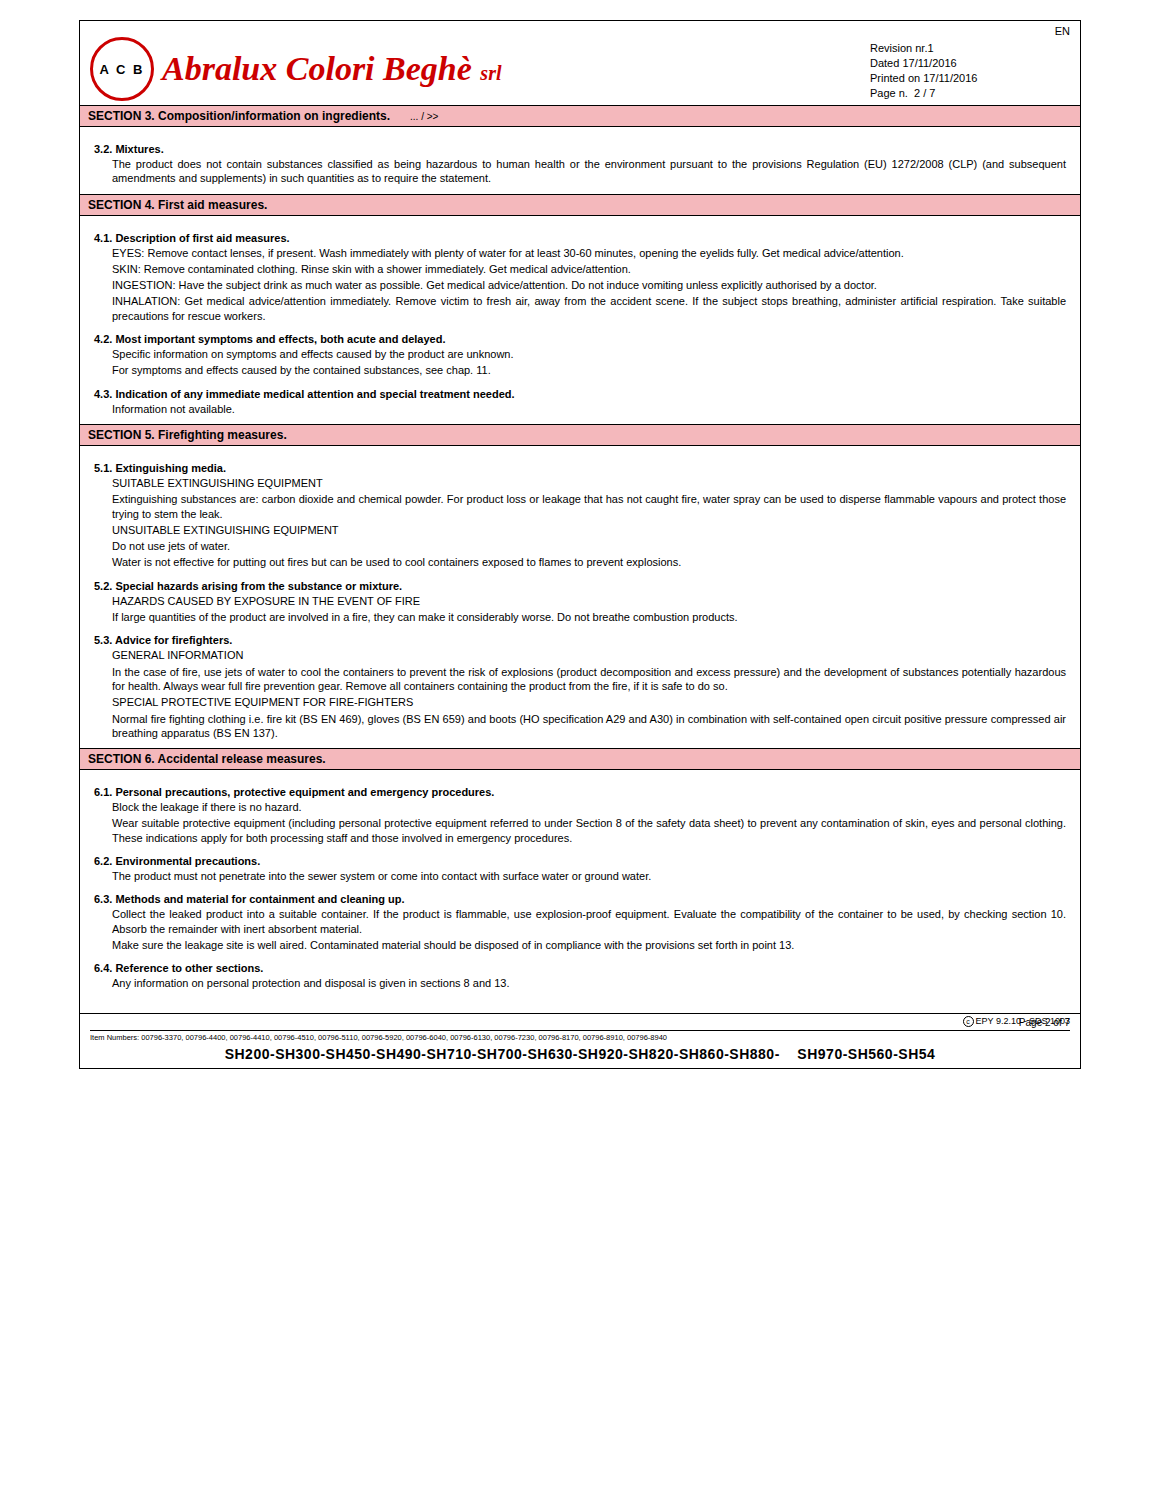EN
A C B
Abralux Colori Beghè srl
Revision nr.1
Dated 17/11/2016
Printed on 17/11/2016
Page n. 2 / 7
SECTION 3. Composition/information on ingredients.... / >>
3.2. Mixtures.
The product does not contain substances classified as being hazardous to human health or the environment pursuant to the provisions Regulation (EU) 1272/2008 (CLP) (and subsequent amendments and supplements) in such quantities as to require the statement.
SECTION 4. First aid measures.
4.1. Description of first aid measures.
EYES: Remove contact lenses, if present. Wash immediately with plenty of water for at least 30-60 minutes, opening the eyelids fully. Get medical advice/attention.
SKIN: Remove contaminated clothing. Rinse skin with a shower immediately. Get medical advice/attention.
INGESTION: Have the subject drink as much water as possible. Get medical advice/attention. Do not induce vomiting unless explicitly authorised by a doctor.
INHALATION: Get medical advice/attention immediately. Remove victim to fresh air, away from the accident scene. If the subject stops breathing, administer artificial respiration. Take suitable precautions for rescue workers.
4.2. Most important symptoms and effects, both acute and delayed.
Specific information on symptoms and effects caused by the product are unknown.
For symptoms and effects caused by the contained substances, see chap. 11.
4.3. Indication of any immediate medical attention and special treatment needed.
Information not available.
SECTION 5. Firefighting measures.
5.1. Extinguishing media.
SUITABLE EXTINGUISHING EQUIPMENT
Extinguishing substances are: carbon dioxide and chemical powder. For product loss or leakage that has not caught fire, water spray can be used to disperse flammable vapours and protect those trying to stem the leak.
UNSUITABLE EXTINGUISHING EQUIPMENT
Do not use jets of water.
Water is not effective for putting out fires but can be used to cool containers exposed to flames to prevent explosions.
5.2. Special hazards arising from the substance or mixture.
HAZARDS CAUSED BY EXPOSURE IN THE EVENT OF FIRE
If large quantities of the product are involved in a fire, they can make it considerably worse. Do not breathe combustion products.
5.3. Advice for firefighters.
GENERAL INFORMATION
In the case of fire, use jets of water to cool the containers to prevent the risk of explosions (product decomposition and excess pressure) and the development of substances potentially hazardous for health. Always wear full fire prevention gear. Remove all containers containing the product from the fire, if it is safe to do so.
SPECIAL PROTECTIVE EQUIPMENT FOR FIRE-FIGHTERS
Normal fire fighting clothing i.e. fire kit (BS EN 469), gloves (BS EN 659) and boots (HO specification A29 and A30) in combination with self-contained open circuit positive pressure compressed air breathing apparatus (BS EN 137).
SECTION 6. Accidental release measures.
6.1. Personal precautions, protective equipment and emergency procedures.
Block the leakage if there is no hazard.
Wear suitable protective equipment (including personal protective equipment referred to under Section 8 of the safety data sheet) to prevent any contamination of skin, eyes and personal clothing. These indications apply for both processing staff and those involved in emergency procedures.
6.2. Environmental precautions.
The product must not penetrate into the sewer system or come into contact with surface water or ground water.
6.3. Methods and material for containment and cleaning up.
Collect the leaked product into a suitable container. If the product is flammable, use explosion-proof equipment. Evaluate the compatibility of the container to be used, by checking section 10. Absorb the remainder with inert absorbent material.
Make sure the leakage site is well aired. Contaminated material should be disposed of in compliance with the provisions set forth in point 13.
6.4. Reference to other sections.
Any information on personal protection and disposal is given in sections 8 and 13.
c EPY 9.2.10 - SDS 1003
Page 2 of 7
Item Numbers: 00796-3370, 00796-4400, 00796-4410, 00796-4510, 00796-5110, 00796-5920, 00796-6040, 00796-6130, 00796-7230, 00796-8170, 00796-8910, 00796-8940
SH200-SH300-SH450-SH490-SH710-SH700-SH630-SH920-SH820-SH860-SH880- SH970-SH560-SH54